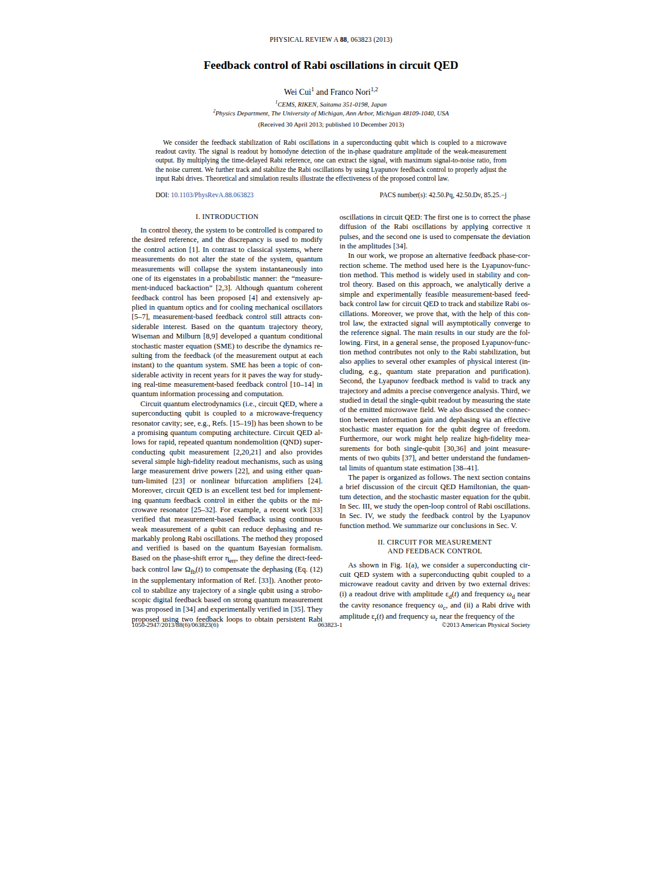PHYSICAL REVIEW A 88, 063823 (2013)
Feedback control of Rabi oscillations in circuit QED
Wei Cui1 and Franco Nori1,2
1CEMS, RIKEN, Saitama 351-0198, Japan
2Physics Department, The University of Michigan, Ann Arbor, Michigan 48109-1040, USA
(Received 30 April 2013; published 10 December 2013)
We consider the feedback stabilization of Rabi oscillations in a superconducting qubit which is coupled to a microwave readout cavity. The signal is readout by homodyne detection of the in-phase quadrature amplitude of the weak-measurement output. By multiplying the time-delayed Rabi reference, one can extract the signal, with maximum signal-to-noise ratio, from the noise current. We further track and stabilize the Rabi oscillations by using Lyapunov feedback control to properly adjust the input Rabi drives. Theoretical and simulation results illustrate the effectiveness of the proposed control law.
DOI: 10.1103/PhysRevA.88.063823
PACS number(s): 42.50.Pq, 42.50.Dv, 85.25.−j
I. INTRODUCTION
In control theory, the system to be controlled is compared to the desired reference, and the discrepancy is used to modify the control action [1]. In contrast to classical systems, where measurements do not alter the state of the system, quantum measurements will collapse the system instantaneously into one of its eigenstates in a probabilistic manner: the “measurement-induced backaction” [2,3]. Although quantum coherent feedback control has been proposed [4] and extensively applied in quantum optics and for cooling mechanical oscillators [5–7], measurement-based feedback control still attracts considerable interest. Based on the quantum trajectory theory, Wiseman and Milburn [8,9] developed a quantum conditional stochastic master equation (SME) to describe the dynamics resulting from the feedback (of the measurement output at each instant) to the quantum system. SME has been a topic of considerable activity in recent years for it paves the way for studying real-time measurement-based feedback control [10–14] in quantum information processing and computation.
Circuit quantum electrodynamics (i.e., circuit QED, where a superconducting qubit is coupled to a microwave-frequency resonator cavity; see, e.g., Refs. [15–19]) has been shown to be a promising quantum computing architecture. Circuit QED allows for rapid, repeated quantum nondemolition (QND) superconducting qubit measurement [2,20,21] and also provides several simple high-fidelity readout mechanisms, such as using large measurement drive powers [22], and using either quantum-limited [23] or nonlinear bifurcation amplifiers [24]. Moreover, circuit QED is an excellent test bed for implementing quantum feedback control in either the qubits or the microwave resonator [25–32]. For example, a recent work [33] verified that measurement-based feedback using continuous weak measurement of a qubit can reduce dephasing and remarkably prolong Rabi oscillations. The method they proposed and verified is based on the quantum Bayesian formalism. Based on the phase-shift error ηerr, they define the direct-feedback control law Ωfb(t) to compensate the dephasing (Eq. (12) in the supplementary information of Ref. [33]). Another protocol to stabilize any trajectory of a single qubit using a stroboscopic digital feedback based on strong quantum measurement was proposed in [34] and experimentally verified in [35]. They proposed using two feedback loops to obtain persistent Rabi oscillations in circuit QED: The first one is to correct the phase diffusion of the Rabi oscillations by applying corrective π pulses, and the second one is used to compensate the deviation in the amplitudes [34].
In our work, we propose an alternative feedback phase-correction scheme. The method used here is the Lyapunov-function method. This method is widely used in stability and control theory. Based on this approach, we analytically derive a simple and experimentally feasible measurement-based feedback control law for circuit QED to track and stabilize Rabi oscillations. Moreover, we prove that, with the help of this control law, the extracted signal will asymptotically converge to the reference signal. The main results in our study are the following. First, in a general sense, the proposed Lyapunov-function method contributes not only to the Rabi stabilization, but also applies to several other examples of physical interest (including, e.g., quantum state preparation and purification). Second, the Lyapunov feedback method is valid to track any trajectory and admits a precise convergence analysis. Third, we studied in detail the single-qubit readout by measuring the state of the emitted microwave field. We also discussed the connection between information gain and dephasing via an effective stochastic master equation for the qubit degree of freedom. Furthermore, our work might help realize high-fidelity measurements for both single-qubit [30,36] and joint measurements of two qubits [37], and better understand the fundamental limits of quantum state estimation [38–41].
The paper is organized as follows. The next section contains a brief discussion of the circuit QED Hamiltonian, the quantum detection, and the stochastic master equation for the qubit. In Sec. III, we study the open-loop control of Rabi oscillations. In Sec. IV, we study the feedback control by the Lyapunov function method. We summarize our conclusions in Sec. V.
II. CIRCUIT FOR MEASUREMENT
AND FEEDBACK CONTROL
As shown in Fig. 1(a), we consider a superconducting circuit QED system with a superconducting qubit coupled to a microwave readout cavity and driven by two external drives: (i) a readout drive with amplitude εd(t) and frequency ωd near the cavity resonance frequency ωc, and (ii) a Rabi drive with amplitude εr(t) and frequency ωr near the frequency of the
1050-2947/2013/88(6)/063823(6)
063823-1
©2013 American Physical Society